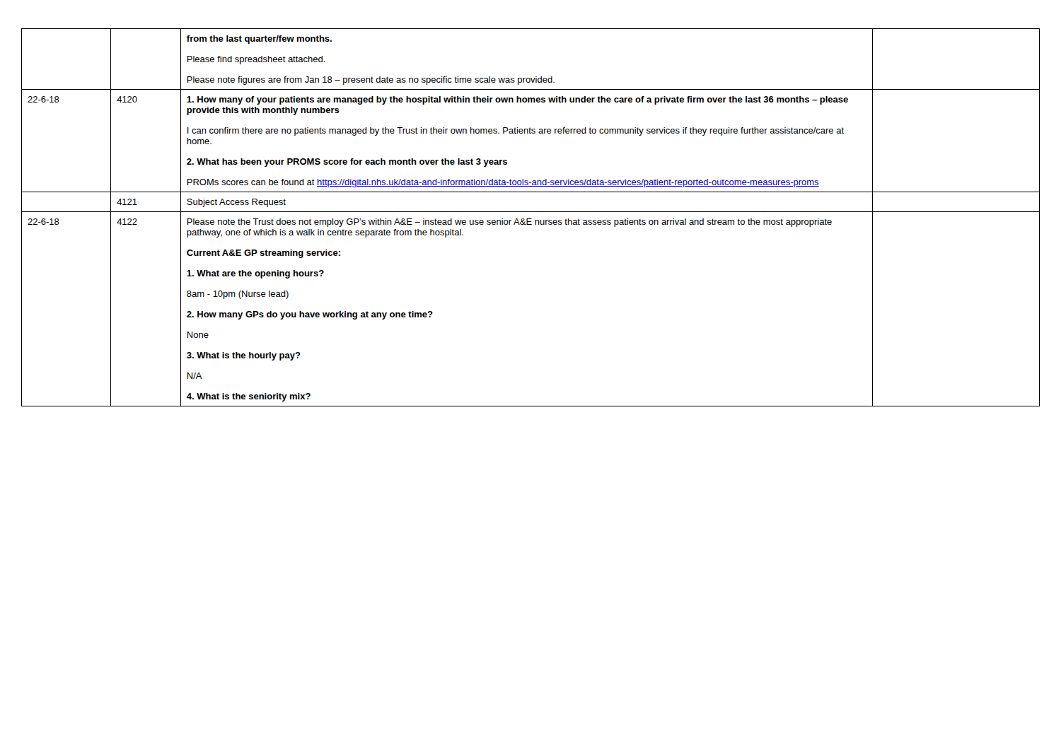| | | from the last quarter/few months. Please find spreadsheet attached. Please note figures are from Jan 18 – present date as no specific time scale was provided. | |
| 22-6-18 | 4120 | 1. How many of your patients are managed by the hospital within their own homes with under the care of a private firm over the last 36 months – please provide this with monthly numbers I can confirm there are no patients managed by the Trust in their own homes. Patients are referred to community services if they require further assistance/care at home. 2. What has been your PROMS score for each month over the last 3 years PROMs scores can be found at https://digital.nhs.uk/data-and-information/data-tools-and-services/data-services/patient-reported-outcome-measures-proms | |
| | 4121 | Subject Access Request | |
| 22-6-18 | 4122 | Please note the Trust does not employ GP’s within A&E – instead we use senior A&E nurses that assess patients on arrival and stream to the most appropriate pathway, one of which is a walk in centre separate from the hospital. Current A&E GP streaming service: 1. What are the opening hours? 8am - 10pm (Nurse lead) 2. How many GPs do you have working at any one time? None 3. What is the hourly pay? N/A 4. What is the seniority mix? | |